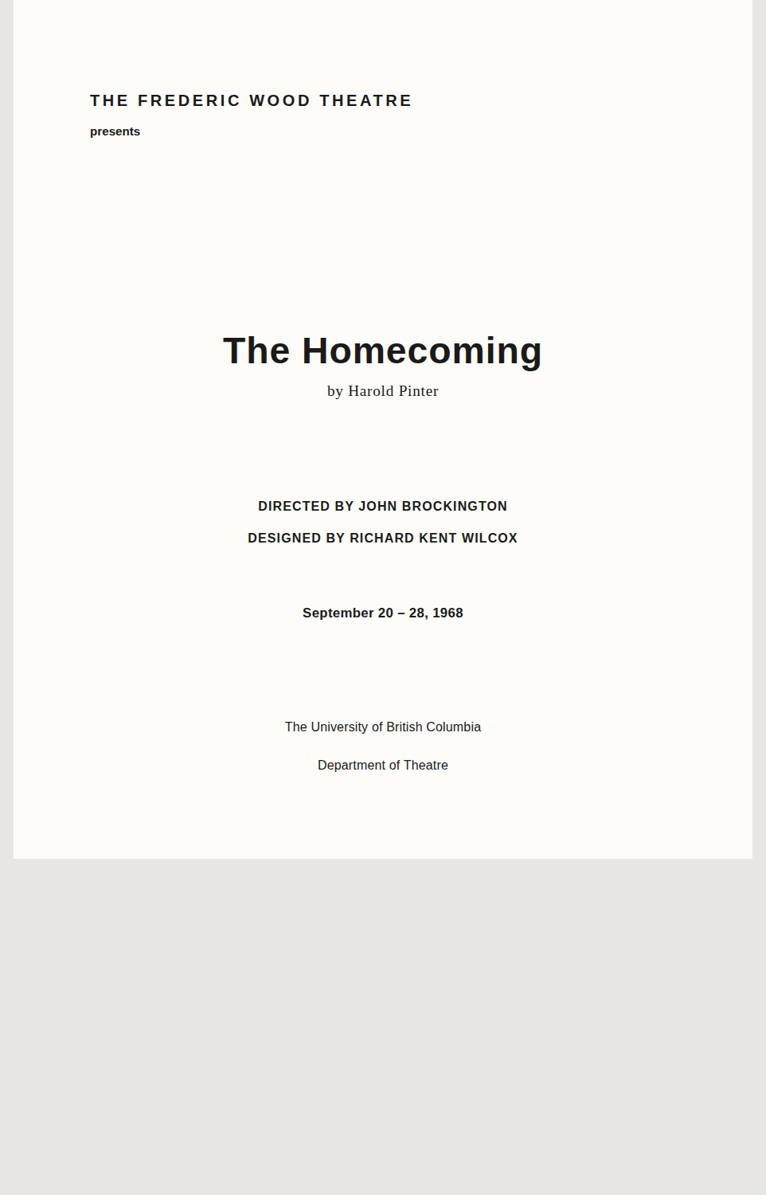The Frederic Wood Theatre
presents
The Homecoming
by Harold Pinter
Directed by John Brockington
Designed by Richard Kent Wilcox
September 20 – 28, 1968
The University of British Columbia
Department of Theatre